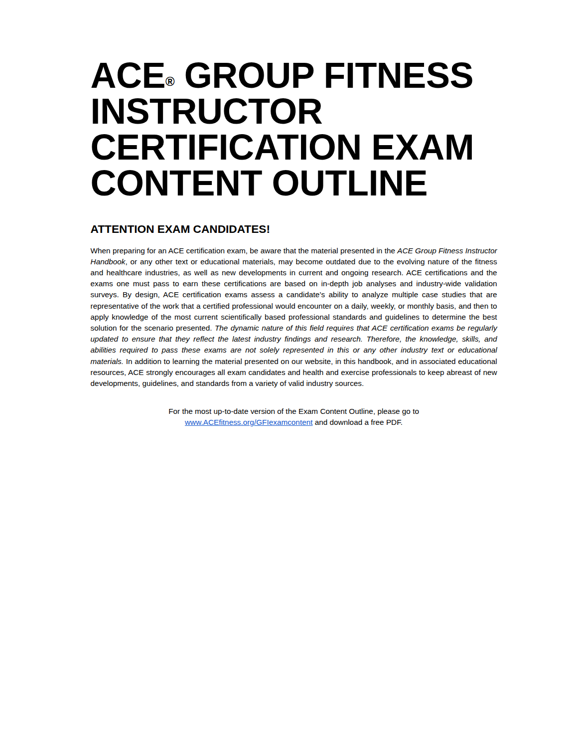ACE® Group Fitness Instructor Certification Exam
Content Outline
Attention Exam Candidates!
When preparing for an ACE certification exam, be aware that the material presented in the ACE Group Fitness Instructor Handbook, or any other text or educational materials, may become outdated due to the evolving nature of the fitness and healthcare industries, as well as new developments in current and ongoing research. ACE certifications and the exams one must pass to earn these certifications are based on in-depth job analyses and industry-wide validation surveys. By design, ACE certification exams assess a candidate’s ability to analyze multiple case studies that are representative of the work that a certified professional would encounter on a daily, weekly, or monthly basis, and then to apply knowledge of the most current scientifically based professional standards and guidelines to determine the best solution for the scenario presented. The dynamic nature of this field requires that ACE certification exams be regularly updated to ensure that they reflect the latest industry findings and research. Therefore, the knowledge, skills, and abilities required to pass these exams are not solely represented in this or any other industry text or educational materials. In addition to learning the material presented on our website, in this handbook, and in associated educational resources, ACE strongly encourages all exam candidates and health and exercise professionals to keep abreast of new developments, guidelines, and standards from a variety of valid industry sources.
For the most up-to-date version of the Exam Content Outline, please go to
www.ACEfitness.org/GFIexamcontent and download a free PDF.